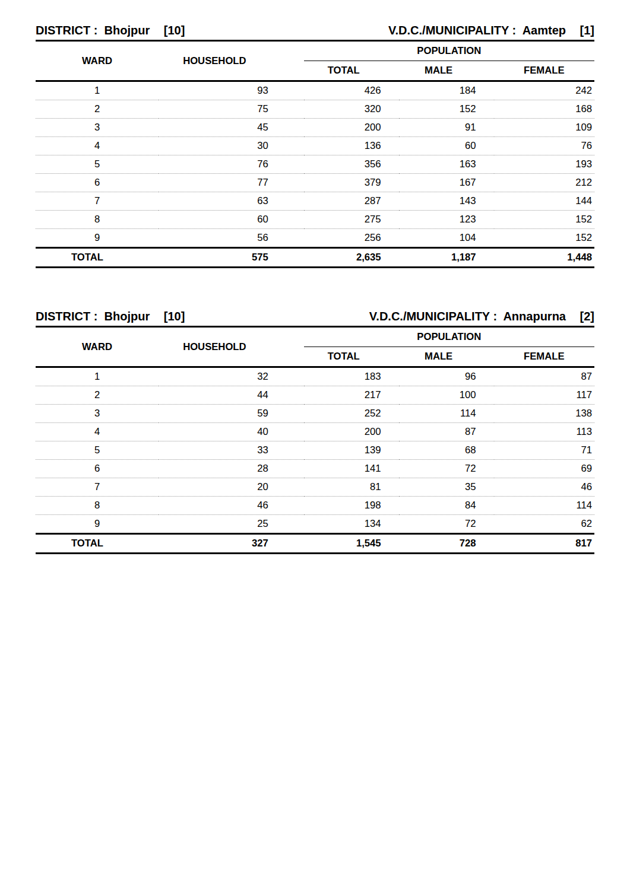DISTRICT : Bhojpur [10]
V.D.C./MUNICIPALITY : Aamtep [1]
| WARD | HOUSEHOLD | POPULATION |
| --- | --- | --- |
| TOTAL | MALE | FEMALE |
| 1 | 93 | 426 | 184 | 242 |
| 2 | 75 | 320 | 152 | 168 |
| 3 | 45 | 200 | 91 | 109 |
| 4 | 30 | 136 | 60 | 76 |
| 5 | 76 | 356 | 163 | 193 |
| 6 | 77 | 379 | 167 | 212 |
| 7 | 63 | 287 | 143 | 144 |
| 8 | 60 | 275 | 123 | 152 |
| 9 | 56 | 256 | 104 | 152 |
| TOTAL | 575 | 2,635 | 1,187 | 1,448 |
DISTRICT : Bhojpur [10]
V.D.C./MUNICIPALITY : Annapurna [2]
| WARD | HOUSEHOLD | POPULATION |
| --- | --- | --- |
| TOTAL | MALE | FEMALE |
| 1 | 32 | 183 | 96 | 87 |
| 2 | 44 | 217 | 100 | 117 |
| 3 | 59 | 252 | 114 | 138 |
| 4 | 40 | 200 | 87 | 113 |
| 5 | 33 | 139 | 68 | 71 |
| 6 | 28 | 141 | 72 | 69 |
| 7 | 20 | 81 | 35 | 46 |
| 8 | 46 | 198 | 84 | 114 |
| 9 | 25 | 134 | 72 | 62 |
| TOTAL | 327 | 1,545 | 728 | 817 |